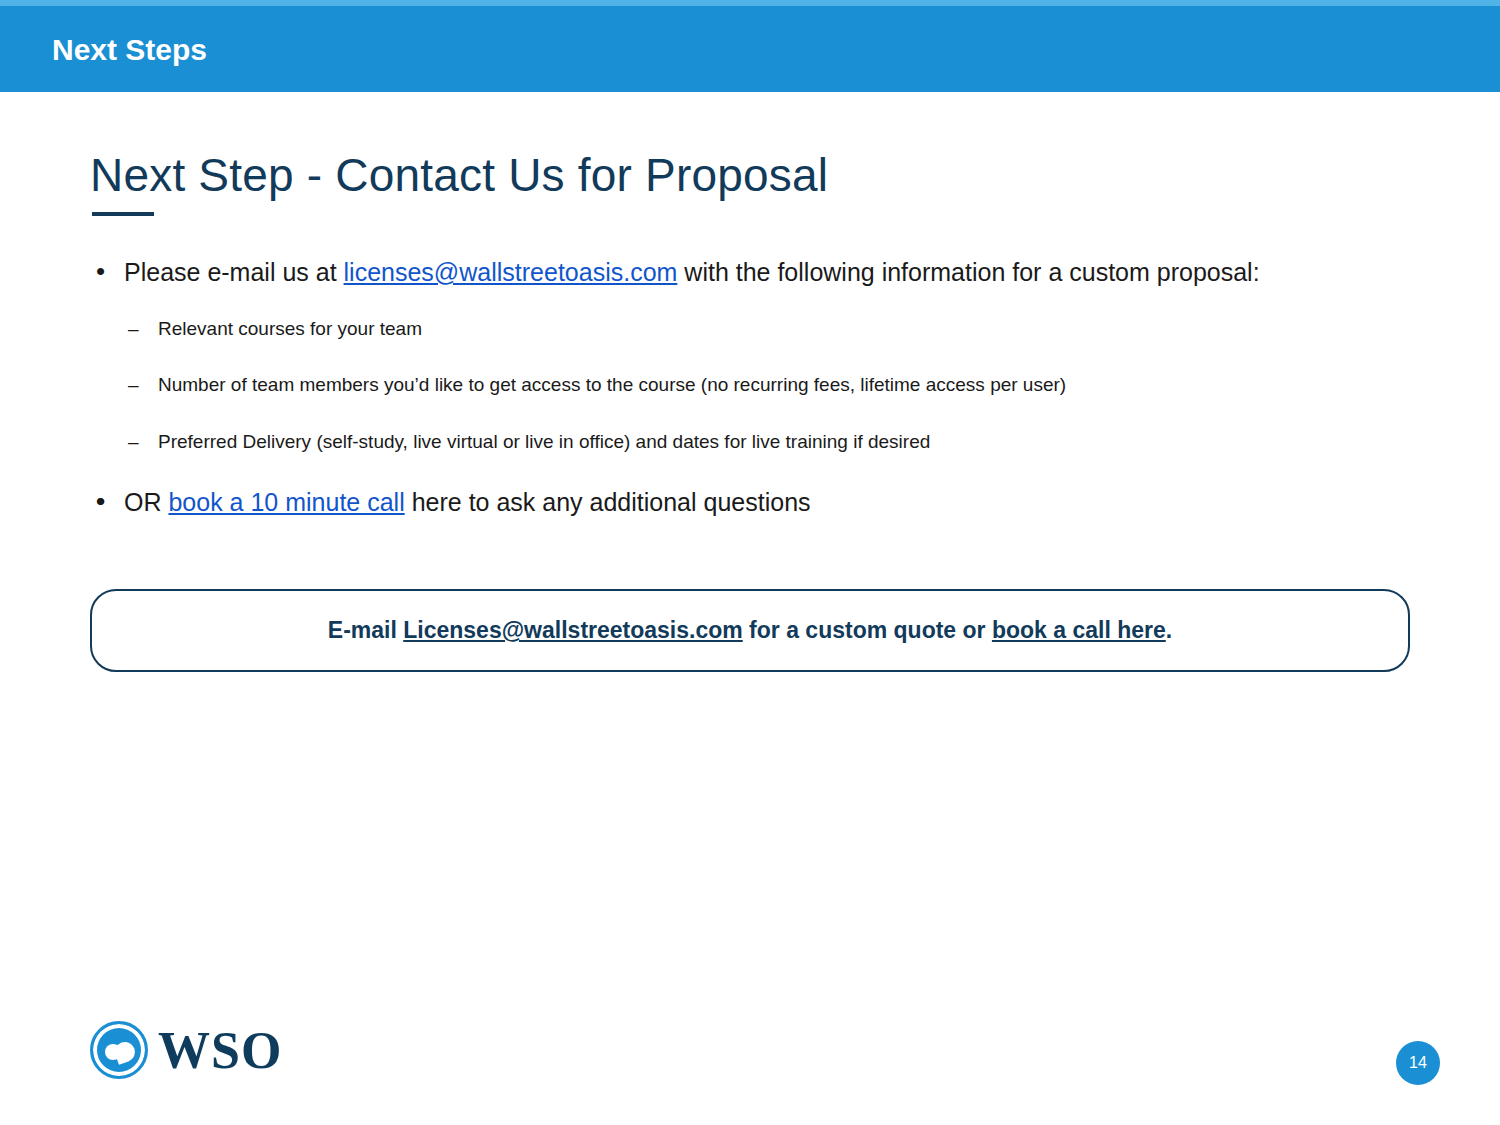Next Steps
Next Step - Contact Us for Proposal
Please e-mail us at licenses@wallstreetoasis.com with the following information for a custom proposal:
Relevant courses for your team
Number of team members you’d like to get access to the course (no recurring fees, lifetime access per user)
Preferred Delivery (self-study, live virtual or live in office) and dates for live training if desired
OR book a 10 minute call here to ask any additional questions
E-mail Licenses@wallstreetoasis.com for a custom quote or book a call here.
WSO
14